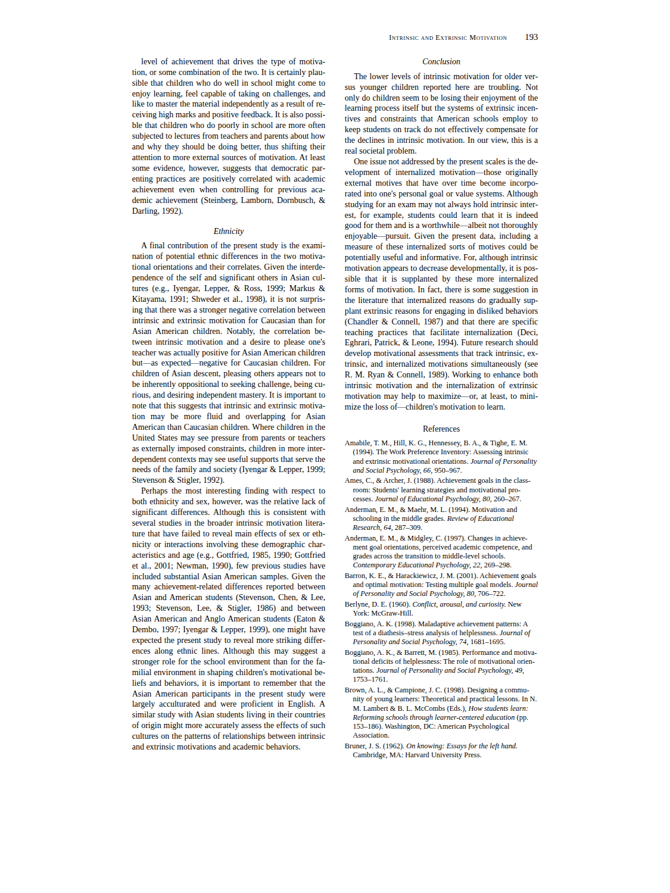Intrinsic and Extrinsic Motivation 193
level of achievement that drives the type of motivation, or some combination of the two. It is certainly plausible that children who do well in school might come to enjoy learning, feel capable of taking on challenges, and like to master the material independently as a result of receiving high marks and positive feedback. It is also possible that children who do poorly in school are more often subjected to lectures from teachers and parents about how and why they should be doing better, thus shifting their attention to more external sources of motivation. At least some evidence, however, suggests that democratic parenting practices are positively correlated with academic achievement even when controlling for previous academic achievement (Steinberg, Lamborn, Dornbusch, & Darling, 1992).
Ethnicity
A final contribution of the present study is the examination of potential ethnic differences in the two motivational orientations and their correlates. Given the interdependence of the self and significant others in Asian cultures (e.g., Iyengar, Lepper, & Ross, 1999; Markus & Kitayama, 1991; Shweder et al., 1998), it is not surprising that there was a stronger negative correlation between intrinsic and extrinsic motivation for Caucasian than for Asian American children. Notably, the correlation between intrinsic motivation and a desire to please one's teacher was actually positive for Asian American children but—as expected—negative for Caucasian children. For children of Asian descent, pleasing others appears not to be inherently oppositional to seeking challenge, being curious, and desiring independent mastery. It is important to note that this suggests that intrinsic and extrinsic motivation may be more fluid and overlapping for Asian American than Caucasian children. Where children in the United States may see pressure from parents or teachers as externally imposed constraints, children in more interdependent contexts may see useful supports that serve the needs of the family and society (Iyengar & Lepper, 1999; Stevenson & Stigler, 1992).
Perhaps the most interesting finding with respect to both ethnicity and sex, however, was the relative lack of significant differences. Although this is consistent with several studies in the broader intrinsic motivation literature that have failed to reveal main effects of sex or ethnicity or interactions involving these demographic characteristics and age (e.g., Gottfried, 1985, 1990; Gottfried et al., 2001; Newman, 1990), few previous studies have included substantial Asian American samples. Given the many achievement-related differences reported between Asian and American students (Stevenson, Chen, & Lee, 1993; Stevenson, Lee, & Stigler, 1986) and between Asian American and Anglo American students (Eaton & Dembo, 1997; Iyengar & Lepper, 1999), one might have expected the present study to reveal more striking differences along ethnic lines. Although this may suggest a stronger role for the school environment than for the familial environment in shaping children's motivational beliefs and behaviors, it is important to remember that the Asian American participants in the present study were largely acculturated and were proficient in English. A similar study with Asian students living in their countries of origin might more accurately assess the effects of such cultures on the patterns of relationships between intrinsic and extrinsic motivations and academic behaviors.
Conclusion
The lower levels of intrinsic motivation for older versus younger children reported here are troubling. Not only do children seem to be losing their enjoyment of the learning process itself but the systems of extrinsic incentives and constraints that American schools employ to keep students on track do not effectively compensate for the declines in intrinsic motivation. In our view, this is a real societal problem.
One issue not addressed by the present scales is the development of internalized motivation—those originally external motives that have over time become incorporated into one's personal goal or value systems. Although studying for an exam may not always hold intrinsic interest, for example, students could learn that it is indeed good for them and is a worthwhile—albeit not thoroughly enjoyable—pursuit. Given the present data, including a measure of these internalized sorts of motives could be potentially useful and informative. For, although intrinsic motivation appears to decrease developmentally, it is possible that it is supplanted by these more internalized forms of motivation. In fact, there is some suggestion in the literature that internalized reasons do gradually supplant extrinsic reasons for engaging in disliked behaviors (Chandler & Connell, 1987) and that there are specific teaching practices that facilitate internalization (Deci, Eghrari, Patrick, & Leone, 1994). Future research should develop motivational assessments that track intrinsic, extrinsic, and internalized motivations simultaneously (see R. M. Ryan & Connell, 1989). Working to enhance both intrinsic motivation and the internalization of extrinsic motivation may help to maximize—or, at least, to minimize the loss of—children's motivation to learn.
References
Amabile, T. M., Hill, K. G., Hennessey, B. A., & Tighe, E. M. (1994). The Work Preference Inventory: Assessing intrinsic and extrinsic motivational orientations. Journal of Personality and Social Psychology, 66, 950–967.
Ames, C., & Archer, J. (1988). Achievement goals in the classroom: Students' learning strategies and motivational processes. Journal of Educational Psychology, 80, 260–267.
Anderman, E. M., & Maehr, M. L. (1994). Motivation and schooling in the middle grades. Review of Educational Research, 64, 287–309.
Anderman, E. M., & Midgley, C. (1997). Changes in achievement goal orientations, perceived academic competence, and grades across the transition to middle-level schools. Contemporary Educational Psychology, 22, 269–298.
Barron, K. E., & Harackiewicz, J. M. (2001). Achievement goals and optimal motivation: Testing multiple goal models. Journal of Personality and Social Psychology, 80, 706–722.
Berlyne, D. E. (1960). Conflict, arousal, and curiosity. New York: McGraw-Hill.
Boggiano, A. K. (1998). Maladaptive achievement patterns: A test of a diathesis–stress analysis of helplessness. Journal of Personality and Social Psychology, 74, 1681–1695.
Boggiano, A. K., & Barrett, M. (1985). Performance and motivational deficits of helplessness: The role of motivational orientations. Journal of Personality and Social Psychology, 49, 1753–1761.
Brown, A. L., & Campione, J. C. (1998). Designing a community of young learners: Theoretical and practical lessons. In N. M. Lambert & B. L. McCombs (Eds.), How students learn: Reforming schools through learner-centered education (pp. 153–186). Washington, DC: American Psychological Association.
Bruner, J. S. (1962). On knowing: Essays for the left hand. Cambridge, MA: Harvard University Press.